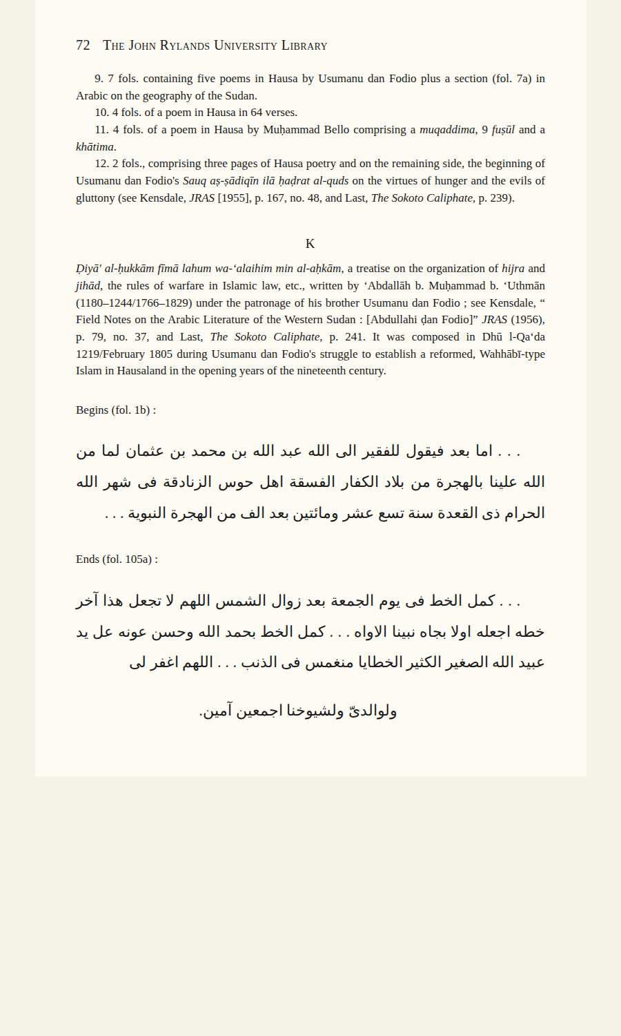72 The John Rylands University Library
9. 7 fols. containing five poems in Hausa by Usumanu dan Fodio plus a section (fol. 7a) in Arabic on the geography of the Sudan.
10. 4 fols. of a poem in Hausa in 64 verses.
11. 4 fols. of a poem in Hausa by Muḥammad Bello comprising a muqaddima, 9 fuṣūl and a khātima.
12. 2 fols., comprising three pages of Hausa poetry and on the remaining side, the beginning of Usumanu dan Fodio's Sauq aṣ-ṣādiqīn ilā ḥaḍrat al-quds on the virtues of hunger and the evils of gluttony (see Kensdale, JRAS [1955], p. 167, no. 48, and Last, The Sokoto Caliphate, p. 239).
K
Ḍiyā' al-ḥukkām fīmā lahum wa-‘alaihim min al-aḥkām, a treatise on the organization of hijra and jihād, the rules of warfare in Islamic law, etc., written by ‘Abdallāh b. Muḥammad b. ‘Uthmān (1180–1244/1766–1829) under the patronage of his brother Usumanu dan Fodio ; see Kensdale, “ Field Notes on the Arabic Literature of the Western Sudan : [Abdullahi ḍan Fodio]” JRAS (1956), p. 79, no. 37, and Last, The Sokoto Caliphate, p. 241. It was composed in Dhū l-Qa‘da 1219/February 1805 during Usumanu dan Fodio's struggle to establish a reformed, Wahhābī-type Islam in Hausaland in the opening years of the nineteenth century.
Begins (fol. 1b) :
. . . اما بعد فيقول للفقير الى الله عبد الله بن محمد بن عثمان لما من الله علينا بالهجرة من بلاد الكفار الفسقة اهل حوس الزنادقة فى شهر الله الحرام ذى القعدة سنة تسع عشر ومائتين بعد الف من الهجرة النبوية . . .
Ends (fol. 105a) :
. . . كمل الخط فى يوم الجمعة بعد زوال الشمس اللهم لا تجعل هذا آخر خطه اجعله اولا بجاه نبينا الاواه . . . كمل الخط بحمد الله وحسن عونه عل يد عبيد الله الصغير الكثير الخطايا منغمس فى الذنب . . . اللهم اغفر لى
ولوالدىّ ولشيوخنا اجمعين آمين.